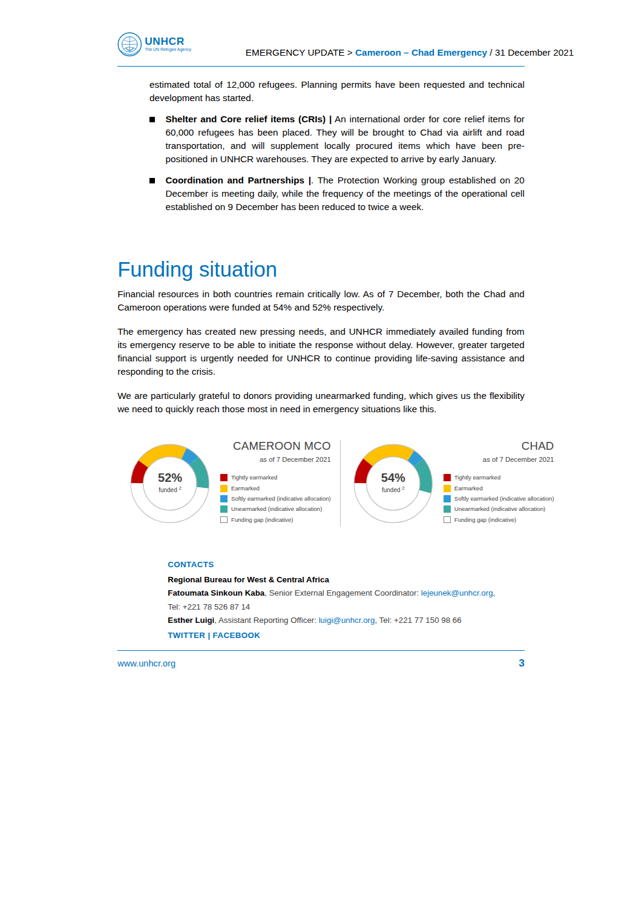UNHCR The UN Refugee Agency
EMERGENCY UPDATE > Cameroon – Chad Emergency / 31 December 2021
estimated total of 12,000 refugees. Planning permits have been requested and technical development has started.
Shelter and Core relief items (CRIs) | An international order for core relief items for 60,000 refugees has been placed. They will be brought to Chad via airlift and road transportation, and will supplement locally procured items which have been pre-positioned in UNHCR warehouses. They are expected to arrive by early January.
Coordination and Partnerships |. The Protection Working group established on 20 December is meeting daily, while the frequency of the meetings of the operational cell established on 9 December has been reduced to twice a week.
Funding situation
Financial resources in both countries remain critically low. As of 7 December, both the Chad and Cameroon operations were funded at 54% and 52% respectively.
The emergency has created new pressing needs, and UNHCR immediately availed funding from its emergency reserve to be able to initiate the response without delay. However, greater targeted financial support is urgently needed for UNHCR to continue providing life-saving assistance and responding to the crisis.
We are particularly grateful to donors providing unearmarked funding, which gives us the flexibility we need to quickly reach those most in need in emergency situations like this.
52%
funded 2
CAMEROON MCO
as of 7 December 2021
Tightly earmarked
Earmarked
Softly earmarked (indicative allocation)
Unearmarked (indicative allocation)
Funding gap (indicative)
54%
funded 2
CHAD
as of 7 December 2021
Tightly earmarked
Earmarked
Softly earmarked (indicative allocation)
Unearmarked (indicative allocation)
Funding gap (indicative)
CONTACTS
Regional Bureau for West & Central Africa
Fatoumata Sinkoun Kaba, Senior External Engagement Coordinator: lejeunek@unhcr.org,
Tel: +221 78 526 87 14
Esther Luigi, Assistant Reporting Officer: luigi@unhcr.org, Tel: +221 77 150 98 66
TWITTER | FACEBOOK
www.unhcr.org 3